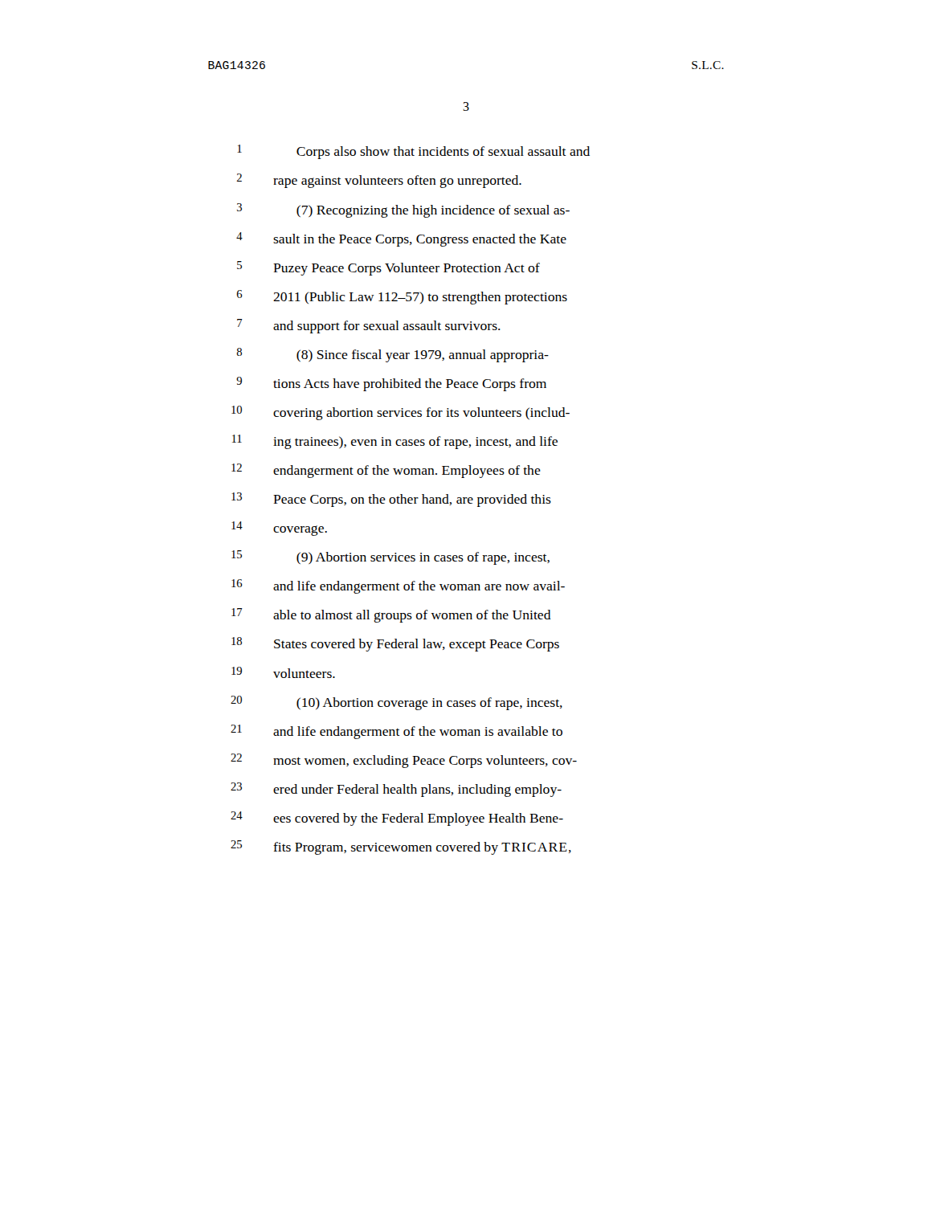BAG14326 S.L.C.
3
Corps also show that incidents of sexual assault and
rape against volunteers often go unreported.
(7) Recognizing the high incidence of sexual as-
sault in the Peace Corps, Congress enacted the Kate
Puzey Peace Corps Volunteer Protection Act of
2011 (Public Law 112–57) to strengthen protections
and support for sexual assault survivors.
(8) Since fiscal year 1979, annual appropria-
tions Acts have prohibited the Peace Corps from
covering abortion services for its volunteers (includ-
ing trainees), even in cases of rape, incest, and life
endangerment of the woman. Employees of the
Peace Corps, on the other hand, are provided this
coverage.
(9) Abortion services in cases of rape, incest,
and life endangerment of the woman are now avail-
able to almost all groups of women of the United
States covered by Federal law, except Peace Corps
volunteers.
(10) Abortion coverage in cases of rape, incest,
and life endangerment of the woman is available to
most women, excluding Peace Corps volunteers, cov-
ered under Federal health plans, including employ-
ees covered by the Federal Employee Health Bene-
fits Program, servicewomen covered by TRICARE,